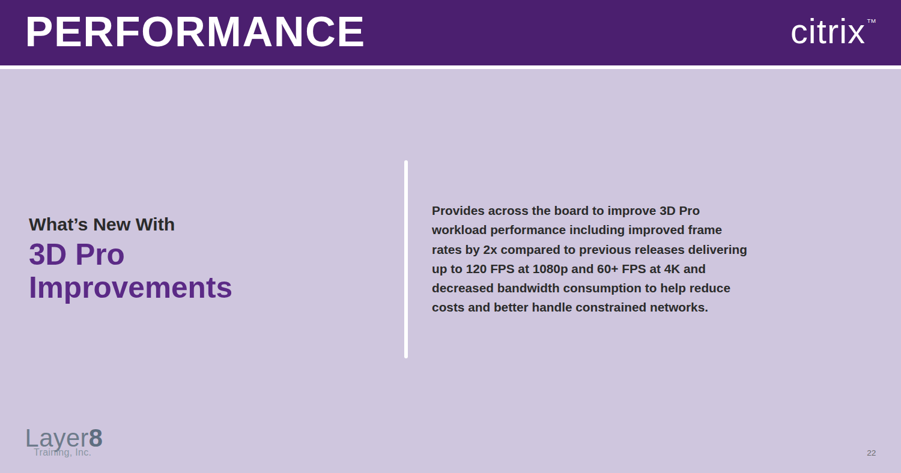PERFORMANCE
citrix TM
What’s New With
3D Pro
Improvements
Provides across the board to improve 3D Pro workload performance including improved frame rates by 2x compared to previous releases delivering up to 120 FPS at 1080p and 60+ FPS at 4K and decreased bandwidth consumption to help reduce costs and better handle constrained networks.
Layer8 Training, Inc.
22